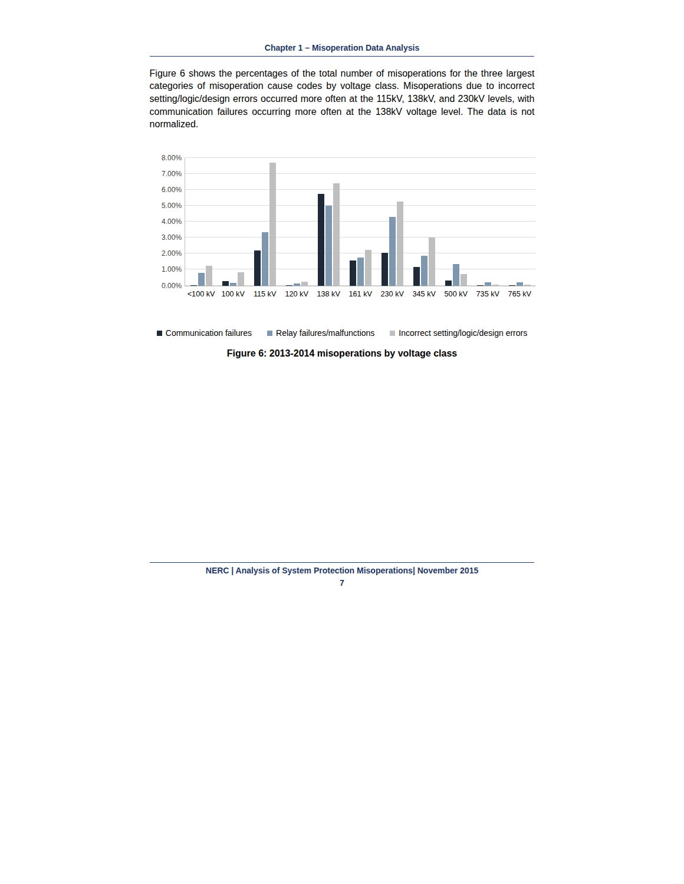Chapter 1 – Misoperation Data Analysis
Figure 6 shows the percentages of the total number of misoperations for the three largest categories of misoperation cause codes by voltage class. Misoperations due to incorrect setting/logic/design errors occurred more often at the 115kV, 138kV, and 230kV levels, with communication failures occurring more often at the 138kV voltage level. The data is not normalized.
0.00%
1.00%
2.00%
3.00%
4.00%
5.00%
6.00%
7.00%
8.00%
<100 kV
100 kV
115 kV
120 kV
138 kV
161 kV
230 kV
345 kV
500 kV
735 kV
765 kV
Communication failures
Relay failures/malfunctions
Incorrect setting/logic/design errors
Figure 6: 2013-2014 misoperations by voltage class
NERC | Analysis of System Protection Misoperations| November 2015 7